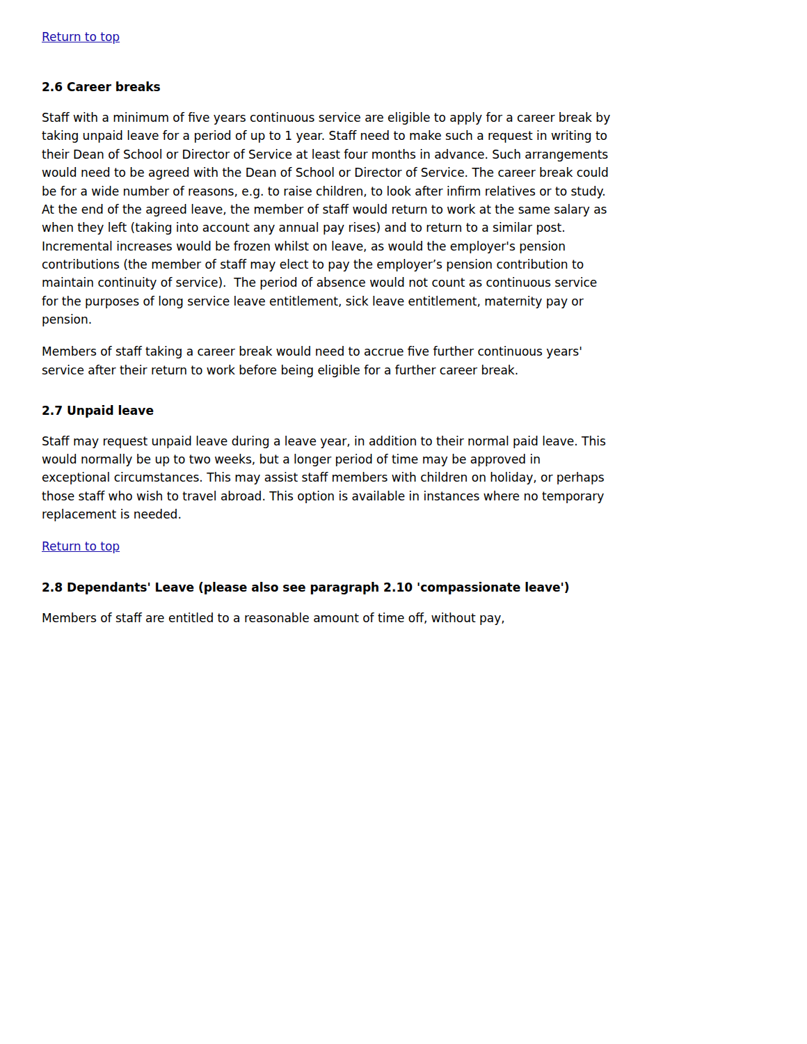Return to top
2.6 Career breaks
Staff with a minimum of five years continuous service are eligible to apply for a career break by taking unpaid leave for a period of up to 1 year. Staff need to make such a request in writing to their Dean of School or Director of Service at least four months in advance. Such arrangements would need to be agreed with the Dean of School or Director of Service. The career break could be for a wide number of reasons, e.g. to raise children, to look after infirm relatives or to study. At the end of the agreed leave, the member of staff would return to work at the same salary as when they left (taking into account any annual pay rises) and to return to a similar post. Incremental increases would be frozen whilst on leave, as would the employer's pension contributions (the member of staff may elect to pay the employer’s pension contribution to maintain continuity of service). The period of absence would not count as continuous service for the purposes of long service leave entitlement, sick leave entitlement, maternity pay or pension.
Members of staff taking a career break would need to accrue five further continuous years' service after their return to work before being eligible for a further career break.
2.7 Unpaid leave
Staff may request unpaid leave during a leave year, in addition to their normal paid leave. This would normally be up to two weeks, but a longer period of time may be approved in exceptional circumstances. This may assist staff members with children on holiday, or perhaps those staff who wish to travel abroad. This option is available in instances where no temporary replacement is needed.
Return to top
2.8 Dependants' Leave (please also see paragraph 2.10 'compassionate leave')
Members of staff are entitled to a reasonable amount of time off, without pay,